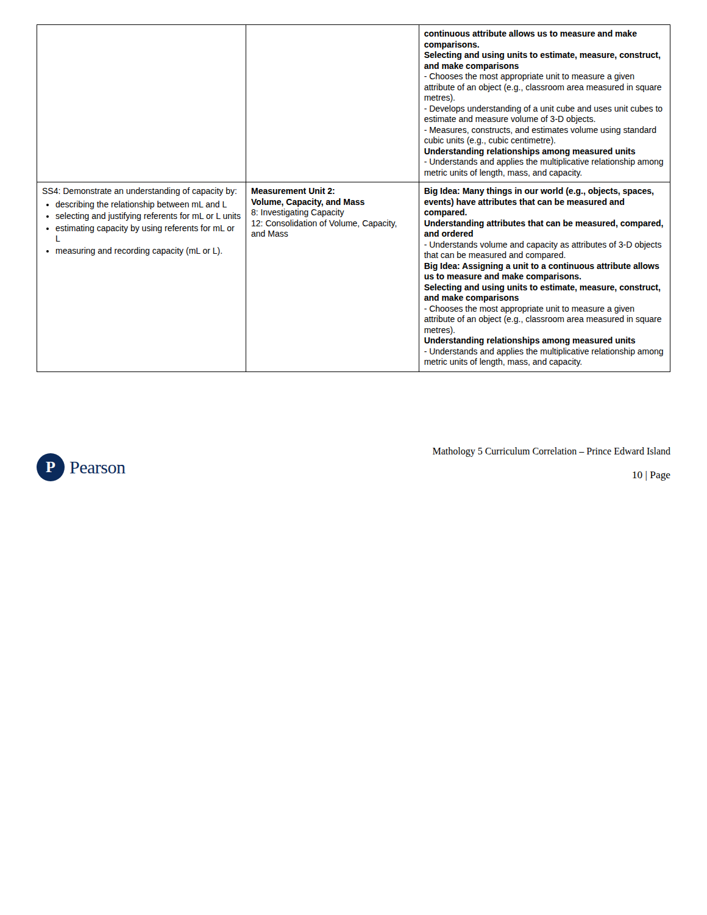| | | continuous attribute allows us to measure and make comparisons. Selecting and using units to estimate, measure, construct, and make comparisons - Chooses the most appropriate unit to measure a given attribute of an object (e.g., classroom area measured in square metres). - Develops understanding of a unit cube and uses unit cubes to estimate and measure volume of 3-D objects. - Measures, constructs, and estimates volume using standard cubic units (e.g., cubic centimetre). Understanding relationships among measured units - Understands and applies the multiplicative relationship among metric units of length, mass, and capacity. |
| SS4: Demonstrate an understanding of capacity by: describing the relationship between mL and L selecting and justifying referents for mL or L units estimating capacity by using referents for mL or L measuring and recording capacity (mL or L). | Measurement Unit 2: Volume, Capacity, and Mass 8: Investigating Capacity 12: Consolidation of Volume, Capacity, and Mass | Big Idea: Many things in our world (e.g., objects, spaces, events) have attributes that can be measured and compared. Understanding attributes that can be measured, compared, and ordered - Understands volume and capacity as attributes of 3-D objects that can be measured and compared. Big Idea: Assigning a unit to a continuous attribute allows us to measure and make comparisons. Selecting and using units to estimate, measure, construct, and make comparisons - Chooses the most appropriate unit to measure a given attribute of an object (e.g., classroom area measured in square metres). Understanding relationships among measured units - Understands and applies the multiplicative relationship among metric units of length, mass, and capacity. |
P
Pearson
Mathology 5 Curriculum Correlation – Prince Edward Island
10 | Page